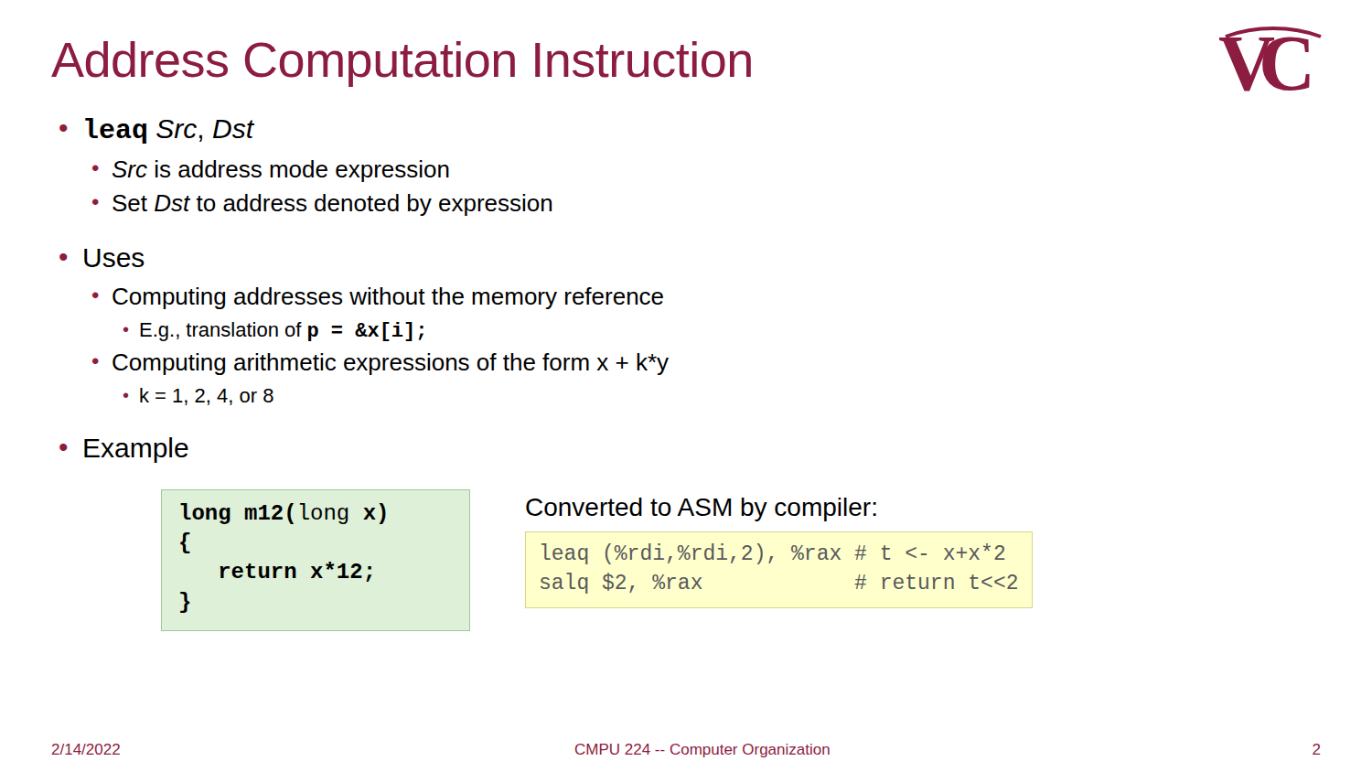V C
Address Computation Instruction
leaq Src, Dst
Src is address mode expression
Set Dst to address denoted by expression
Uses
Computing addresses without the memory reference
E.g., translation of p = &x[i];
Computing arithmetic expressions of the form x + k*y
k = 1, 2, 4, or 8
Example
long m12(long x) { return x*12; }
Converted to ASM by compiler:
leaq (%rdi,%rdi,2), %rax # t <- x+x*2 salq $2, %rax # return t<<2
2/14/2022
CMPU 224 -- Computer Organization
2